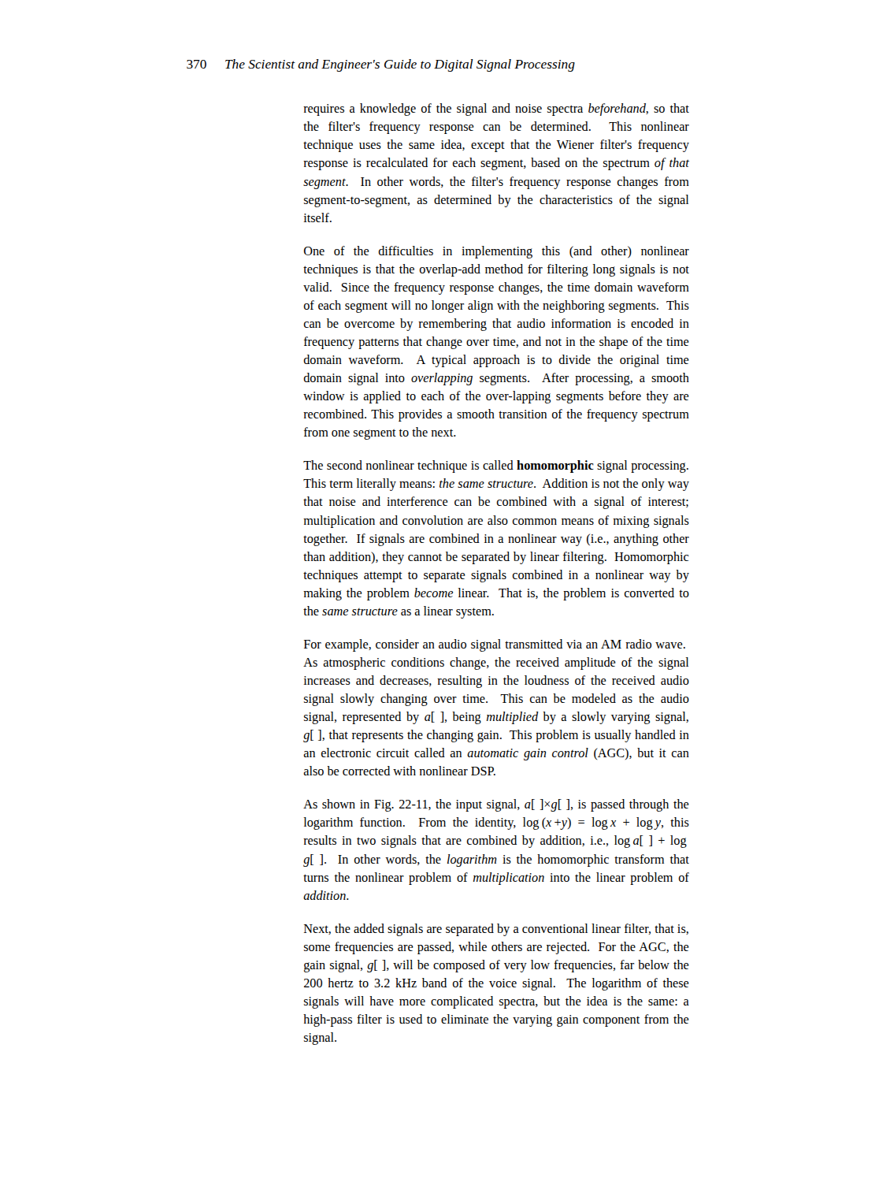370 The Scientist and Engineer's Guide to Digital Signal Processing
requires a knowledge of the signal and noise spectra beforehand, so that the filter's frequency response can be determined. This nonlinear technique uses the same idea, except that the Wiener filter's frequency response is recalculated for each segment, based on the spectrum of that segment. In other words, the filter's frequency response changes from segment-to-segment, as determined by the characteristics of the signal itself.
One of the difficulties in implementing this (and other) nonlinear techniques is that the overlap-add method for filtering long signals is not valid. Since the frequency response changes, the time domain waveform of each segment will no longer align with the neighboring segments. This can be overcome by remembering that audio information is encoded in frequency patterns that change over time, and not in the shape of the time domain waveform. A typical approach is to divide the original time domain signal into overlapping segments. After processing, a smooth window is applied to each of the over-lapping segments before they are recombined. This provides a smooth transition of the frequency spectrum from one segment to the next.
The second nonlinear technique is called homomorphic signal processing. This term literally means: the same structure. Addition is not the only way that noise and interference can be combined with a signal of interest; multiplication and convolution are also common means of mixing signals together. If signals are combined in a nonlinear way (i.e., anything other than addition), they cannot be separated by linear filtering. Homomorphic techniques attempt to separate signals combined in a nonlinear way by making the problem become linear. That is, the problem is converted to the same structure as a linear system.
For example, consider an audio signal transmitted via an AM radio wave. As atmospheric conditions change, the received amplitude of the signal increases and decreases, resulting in the loudness of the received audio signal slowly changing over time. This can be modeled as the audio signal, represented by a[ ], being multiplied by a slowly varying signal, g[ ], that represents the changing gain. This problem is usually handled in an electronic circuit called an automatic gain control (AGC), but it can also be corrected with nonlinear DSP.
As shown in Fig. 22-11, the input signal, a[ ]×g[ ], is passed through the logarithm function. From the identity, log (x +y) = log x + log y, this results in two signals that are combined by addition, i.e., log a[ ] + log g[ ]. In other words, the logarithm is the homomorphic transform that turns the nonlinear problem of multiplication into the linear problem of addition.
Next, the added signals are separated by a conventional linear filter, that is, some frequencies are passed, while others are rejected. For the AGC, the gain signal, g[ ], will be composed of very low frequencies, far below the 200 hertz to 3.2 kHz band of the voice signal. The logarithm of these signals will have more complicated spectra, but the idea is the same: a high-pass filter is used to eliminate the varying gain component from the signal.